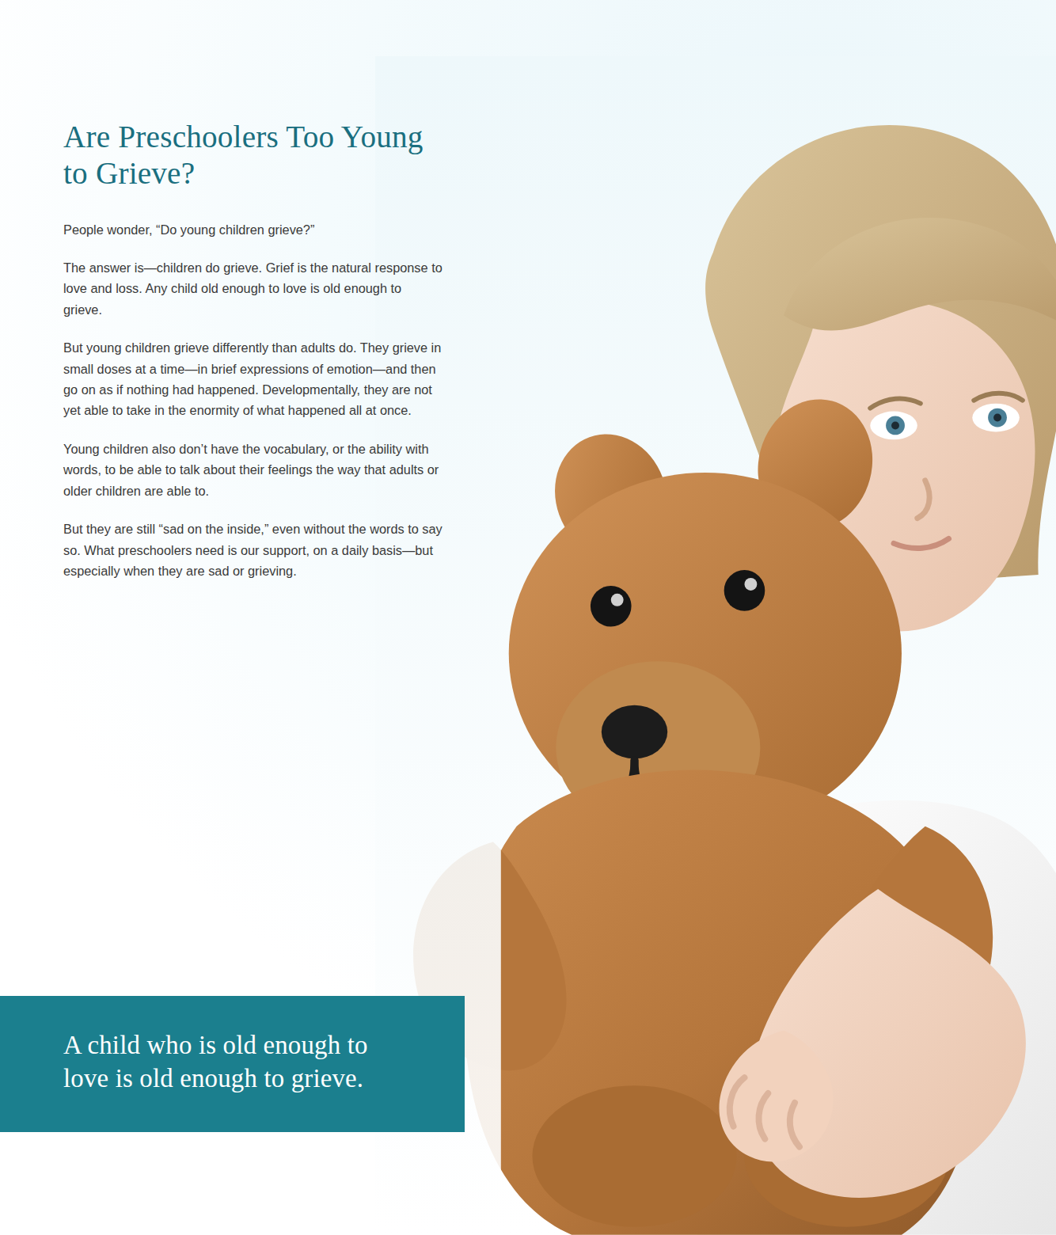Are Preschoolers Too Young
to Grieve?
People wonder, “Do young children grieve?”
The answer is—children do grieve. Grief is the natural response to love and loss. Any child old enough to love is old enough to grieve.
But young children grieve differently than adults do. They grieve in small doses at a time—in brief expressions of emotion—and then go on as if nothing had happened. Developmentally, they are not yet able to take in the enormity of what happened all at once.
Young children also don’t have the vocabulary, or the ability with words, to be able to talk about their feelings the way that adults or older children are able to.
But they are still “sad on the inside,” even without the words to say so. What preschoolers need is our support, on a daily basis—but especially when they are sad or grieving.
A child who is old enough to love is old enough to grieve.